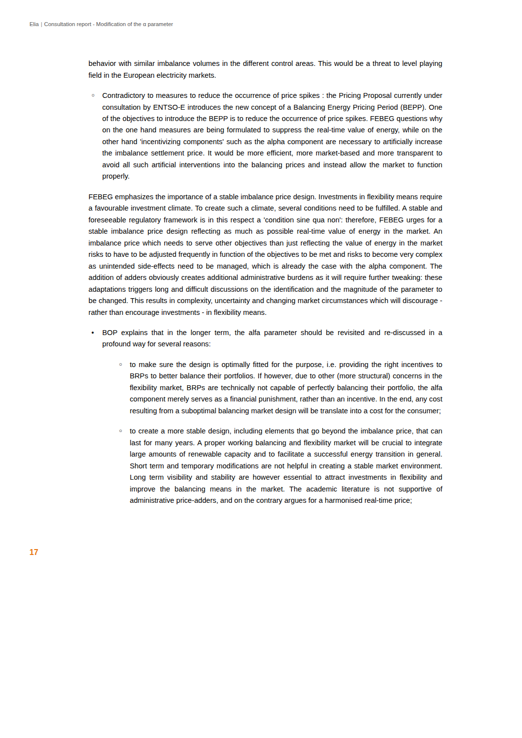Elia|Consultation report - Modification of the α parameter
behavior with similar imbalance volumes in the different control areas. This would be a threat to level playing field in the European electricity markets.
Contradictory to measures to reduce the occurrence of price spikes : the Pricing Proposal currently under consultation by ENTSO-E introduces the new concept of a Balancing Energy Pricing Period (BEPP). One of the objectives to introduce the BEPP is to reduce the occurrence of price spikes. FEBEG questions why on the one hand measures are being formulated to suppress the real-time value of energy, while on the other hand 'incentivizing components' such as the alpha component are necessary to artificially increase the imbalance settlement price. It would be more efficient, more market-based and more transparent to avoid all such artificial interventions into the balancing prices and instead allow the market to function properly.
FEBEG emphasizes the importance of a stable imbalance price design. Investments in flexibility means require a favourable investment climate. To create such a climate, several conditions need to be fulfilled. A stable and foreseeable regulatory framework is in this respect a 'condition sine qua non': therefore, FEBEG urges for a stable imbalance price design reflecting as much as possible real-time value of energy in the market. An imbalance price which needs to serve other objectives than just reflecting the value of energy in the market risks to have to be adjusted frequently in function of the objectives to be met and risks to become very complex as unintended side-effects need to be managed, which is already the case with the alpha component. The addition of adders obviously creates additional administrative burdens as it will require further tweaking: these adaptations triggers long and difficult discussions on the identification and the magnitude of the parameter to be changed. This results in complexity, uncertainty and changing market circumstances which will discourage - rather than encourage investments - in flexibility means.
BOP explains that in the longer term, the alfa parameter should be revisited and re-discussed in a profound way for several reasons:
to make sure the design is optimally fitted for the purpose, i.e. providing the right incentives to BRPs to better balance their portfolios. If however, due to other (more structural) concerns in the flexibility market, BRPs are technically not capable of perfectly balancing their portfolio, the alfa component merely serves as a financial punishment, rather than an incentive. In the end, any cost resulting from a suboptimal balancing market design will be translate into a cost for the consumer;
to create a more stable design, including elements that go beyond the imbalance price, that can last for many years. A proper working balancing and flexibility market will be crucial to integrate large amounts of renewable capacity and to facilitate a successful energy transition in general. Short term and temporary modifications are not helpful in creating a stable market environment. Long term visibility and stability are however essential to attract investments in flexibility and improve the balancing means in the market. The academic literature is not supportive of administrative price-adders, and on the contrary argues for a harmonised real-time price;
17